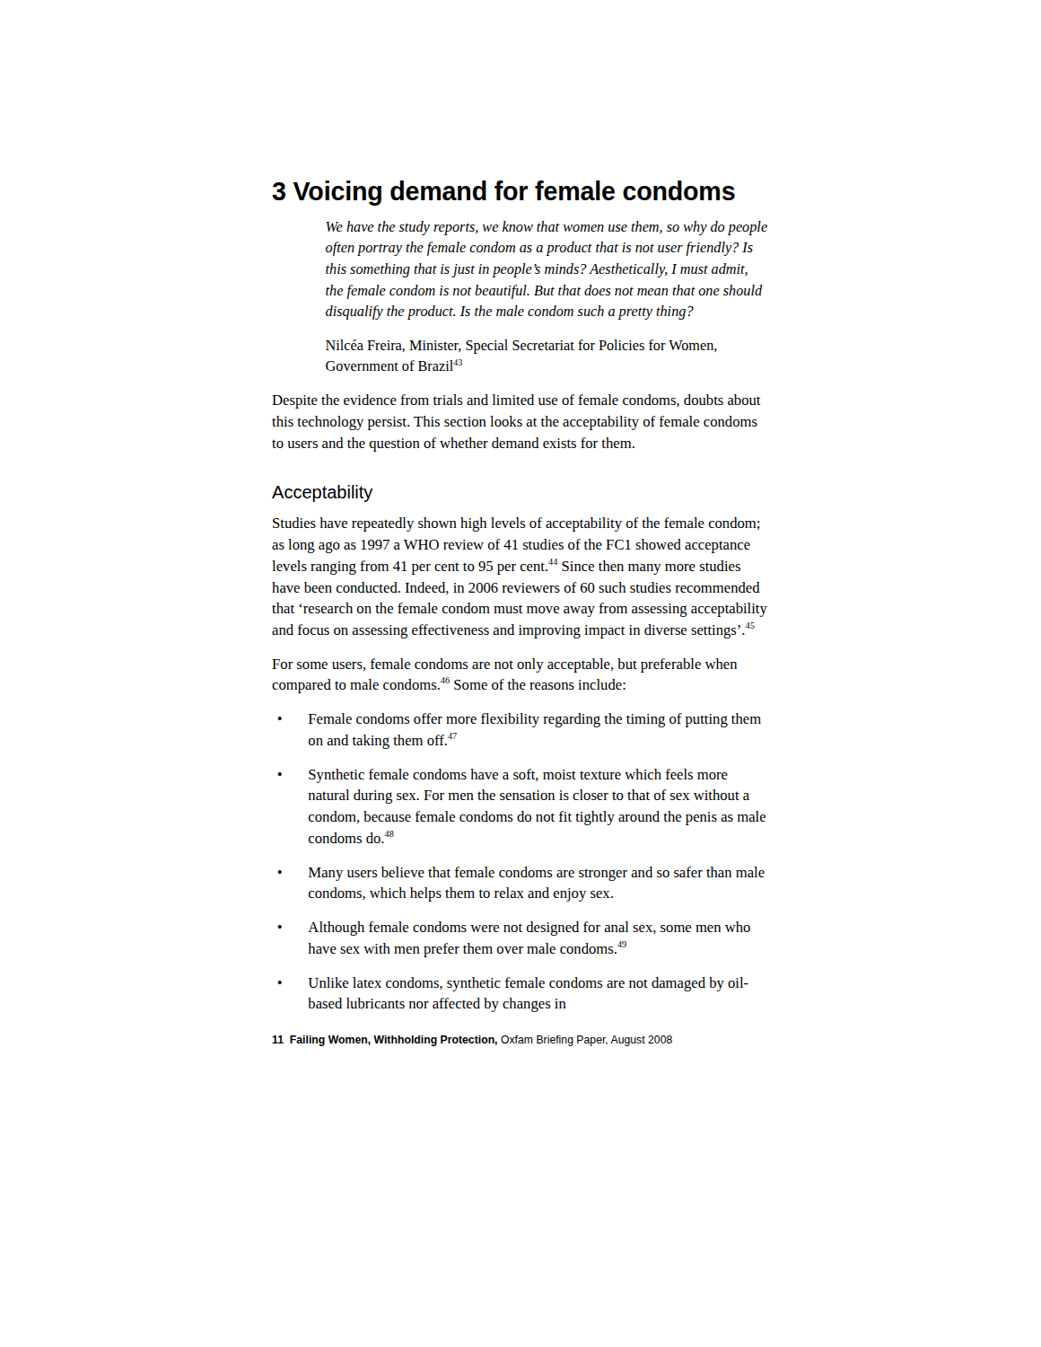3 Voicing demand for female condoms
We have the study reports, we know that women use them, so why do people often portray the female condom as a product that is not user friendly? Is this something that is just in people’s minds? Aesthetically, I must admit, the female condom is not beautiful. But that does not mean that one should disqualify the product. Is the male condom such a pretty thing?
Nilcéa Freira, Minister, Special Secretariat for Policies for Women, Government of Brazil43
Despite the evidence from trials and limited use of female condoms, doubts about this technology persist. This section looks at the acceptability of female condoms to users and the question of whether demand exists for them.
Acceptability
Studies have repeatedly shown high levels of acceptability of the female condom; as long ago as 1997 a WHO review of 41 studies of the FC1 showed acceptance levels ranging from 41 per cent to 95 per cent.44 Since then many more studies have been conducted. Indeed, in 2006 reviewers of 60 such studies recommended that ‘research on the female condom must move away from assessing acceptability and focus on assessing effectiveness and improving impact in diverse settings’.45
For some users, female condoms are not only acceptable, but preferable when compared to male condoms.46 Some of the reasons include:
Female condoms offer more flexibility regarding the timing of putting them on and taking them off.47
Synthetic female condoms have a soft, moist texture which feels more natural during sex. For men the sensation is closer to that of sex without a condom, because female condoms do not fit tightly around the penis as male condoms do.48
Many users believe that female condoms are stronger and so safer than male condoms, which helps them to relax and enjoy sex.
Although female condoms were not designed for anal sex, some men who have sex with men prefer them over male condoms.49
Unlike latex condoms, synthetic female condoms are not damaged by oil-based lubricants nor affected by changes in
11 Failing Women, Withholding Protection, Oxfam Briefing Paper, August 2008